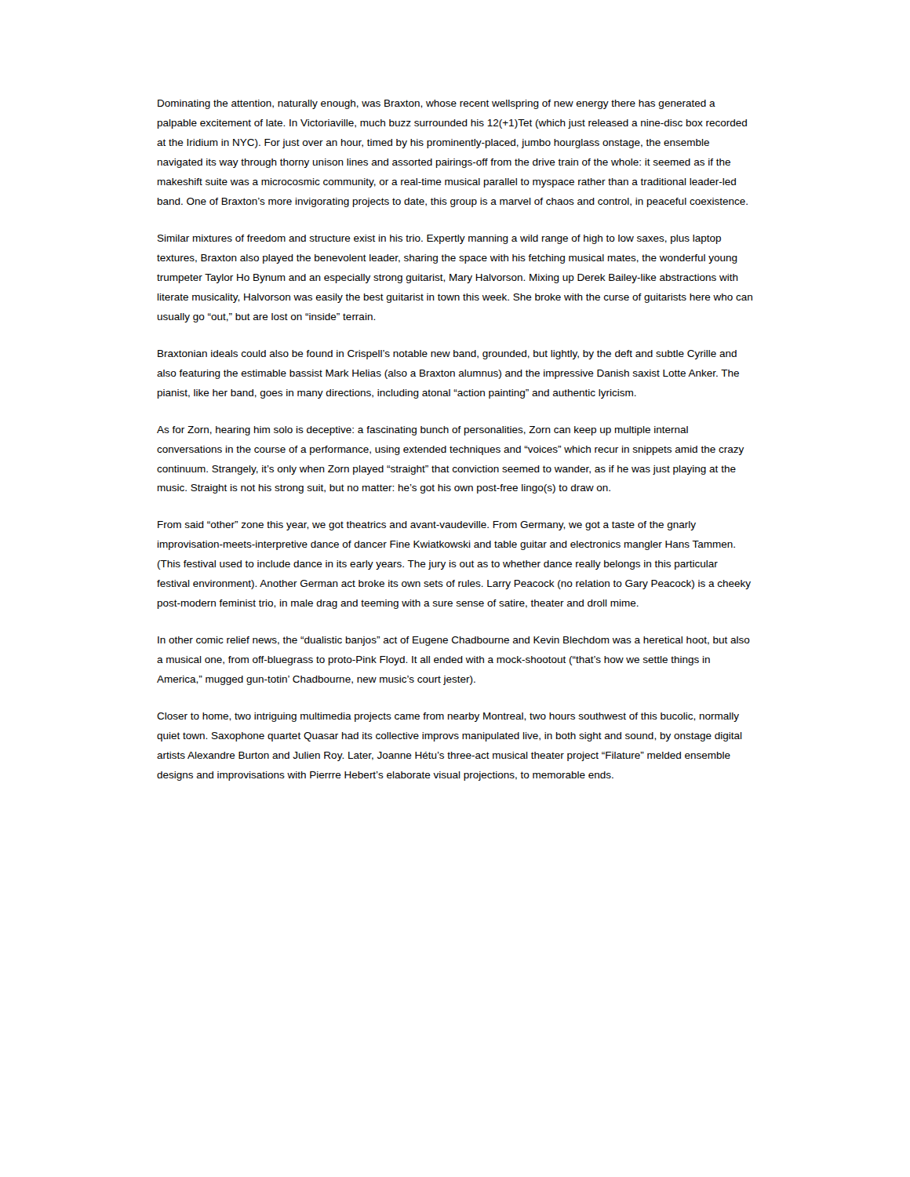Dominating the attention, naturally enough, was Braxton, whose recent wellspring of new energy there has generated a palpable excitement of late. In Victoriaville, much buzz surrounded his 12(+1)Tet (which just released a nine-disc box recorded at the Iridium in NYC). For just over an hour, timed by his prominently-placed, jumbo hourglass onstage, the ensemble navigated its way through thorny unison lines and assorted pairings-off from the drive train of the whole: it seemed as if the makeshift suite was a microcosmic community, or a real-time musical parallel to myspace rather than a traditional leader-led band. One of Braxton’s more invigorating projects to date, this group is a marvel of chaos and control, in peaceful coexistence.
Similar mixtures of freedom and structure exist in his trio. Expertly manning a wild range of high to low saxes, plus laptop textures, Braxton also played the benevolent leader, sharing the space with his fetching musical mates, the wonderful young trumpeter Taylor Ho Bynum and an especially strong guitarist, Mary Halvorson. Mixing up Derek Bailey-like abstractions with literate musicality, Halvorson was easily the best guitarist in town this week. She broke with the curse of guitarists here who can usually go “out,” but are lost on “inside” terrain.
Braxtonian ideals could also be found in Crispell’s notable new band, grounded, but lightly, by the deft and subtle Cyrille and also featuring the estimable bassist Mark Helias (also a Braxton alumnus) and the impressive Danish saxist Lotte Anker. The pianist, like her band, goes in many directions, including atonal “action painting” and authentic lyricism.
As for Zorn, hearing him solo is deceptive: a fascinating bunch of personalities, Zorn can keep up multiple internal conversations in the course of a performance, using extended techniques and “voices” which recur in snippets amid the crazy continuum. Strangely, it’s only when Zorn played “straight” that conviction seemed to wander, as if he was just playing at the music. Straight is not his strong suit, but no matter: he’s got his own post-free lingo(s) to draw on.
From said “other” zone this year, we got theatrics and avant-vaudeville. From Germany, we got a taste of the gnarly improvisation-meets-interpretive dance of dancer Fine Kwiatkowski and table guitar and electronics mangler Hans Tammen. (This festival used to include dance in its early years. The jury is out as to whether dance really belongs in this particular festival environment). Another German act broke its own sets of rules. Larry Peacock (no relation to Gary Peacock) is a cheeky post-modern feminist trio, in male drag and teeming with a sure sense of satire, theater and droll mime.
In other comic relief news, the “dualistic banjos” act of Eugene Chadbourne and Kevin Blechdom was a heretical hoot, but also a musical one, from off-bluegrass to proto-Pink Floyd. It all ended with a mock-shootout (“that’s how we settle things in America,” mugged gun-totin’ Chadbourne, new music’s court jester).
Closer to home, two intriguing multimedia projects came from nearby Montreal, two hours southwest of this bucolic, normally quiet town. Saxophone quartet Quasar had its collective improvs manipulated live, in both sight and sound, by onstage digital artists Alexandre Burton and Julien Roy. Later, Joanne Hétu’s three-act musical theater project “Filature” melded ensemble designs and improvisations with Pierrre Hebert’s elaborate visual projections, to memorable ends.